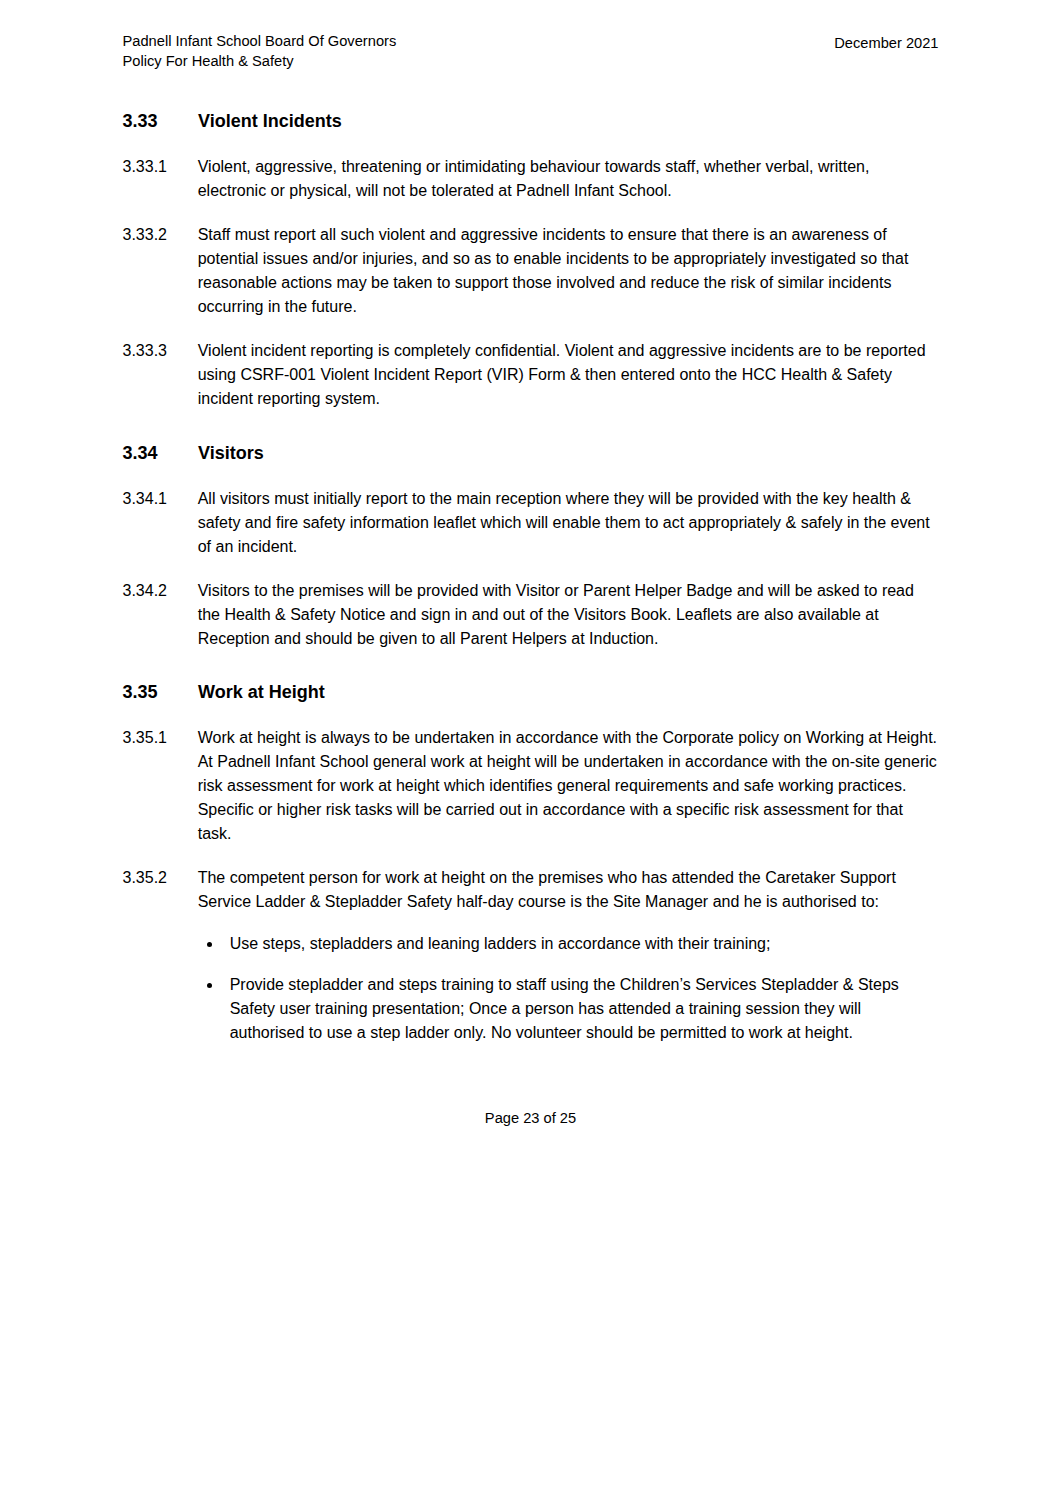Padnell Infant School Board Of Governors
Policy For Health & Safety
December 2021
3.33 Violent Incidents
3.33.1
Violent, aggressive, threatening or intimidating behaviour towards staff, whether verbal, written, electronic or physical, will not be tolerated at Padnell Infant School.
3.33.2
Staff must report all such violent and aggressive incidents to ensure that there is an awareness of potential issues and/or injuries, and so as to enable incidents to be appropriately investigated so that reasonable actions may be taken to support those involved and reduce the risk of similar incidents occurring in the future.
3.33.3
Violent incident reporting is completely confidential. Violent and aggressive incidents are to be reported using CSRF-001 Violent Incident Report (VIR) Form & then entered onto the HCC Health & Safety incident reporting system.
3.34 Visitors
3.34.1
All visitors must initially report to the main reception where they will be provided with the key health & safety and fire safety information leaflet which will enable them to act appropriately & safely in the event of an incident.
3.34.2
Visitors to the premises will be provided with Visitor or Parent Helper Badge and will be asked to read the Health & Safety Notice and sign in and out of the Visitors Book. Leaflets are also available at Reception and should be given to all Parent Helpers at Induction.
3.35 Work at Height
3.35.1
Work at height is always to be undertaken in accordance with the Corporate policy on Working at Height. At Padnell Infant School general work at height will be undertaken in accordance with the on-site generic risk assessment for work at height which identifies general requirements and safe working practices. Specific or higher risk tasks will be carried out in accordance with a specific risk assessment for that task.
3.35.2
The competent person for work at height on the premises who has attended the Caretaker Support Service Ladder & Stepladder Safety half-day course is the Site Manager and he is authorised to:
Use steps, stepladders and leaning ladders in accordance with their training;
Provide stepladder and steps training to staff using the Children’s Services Stepladder & Steps Safety user training presentation; Once a person has attended a training session they will authorised to use a step ladder only. No volunteer should be permitted to work at height.
Page 23 of 25